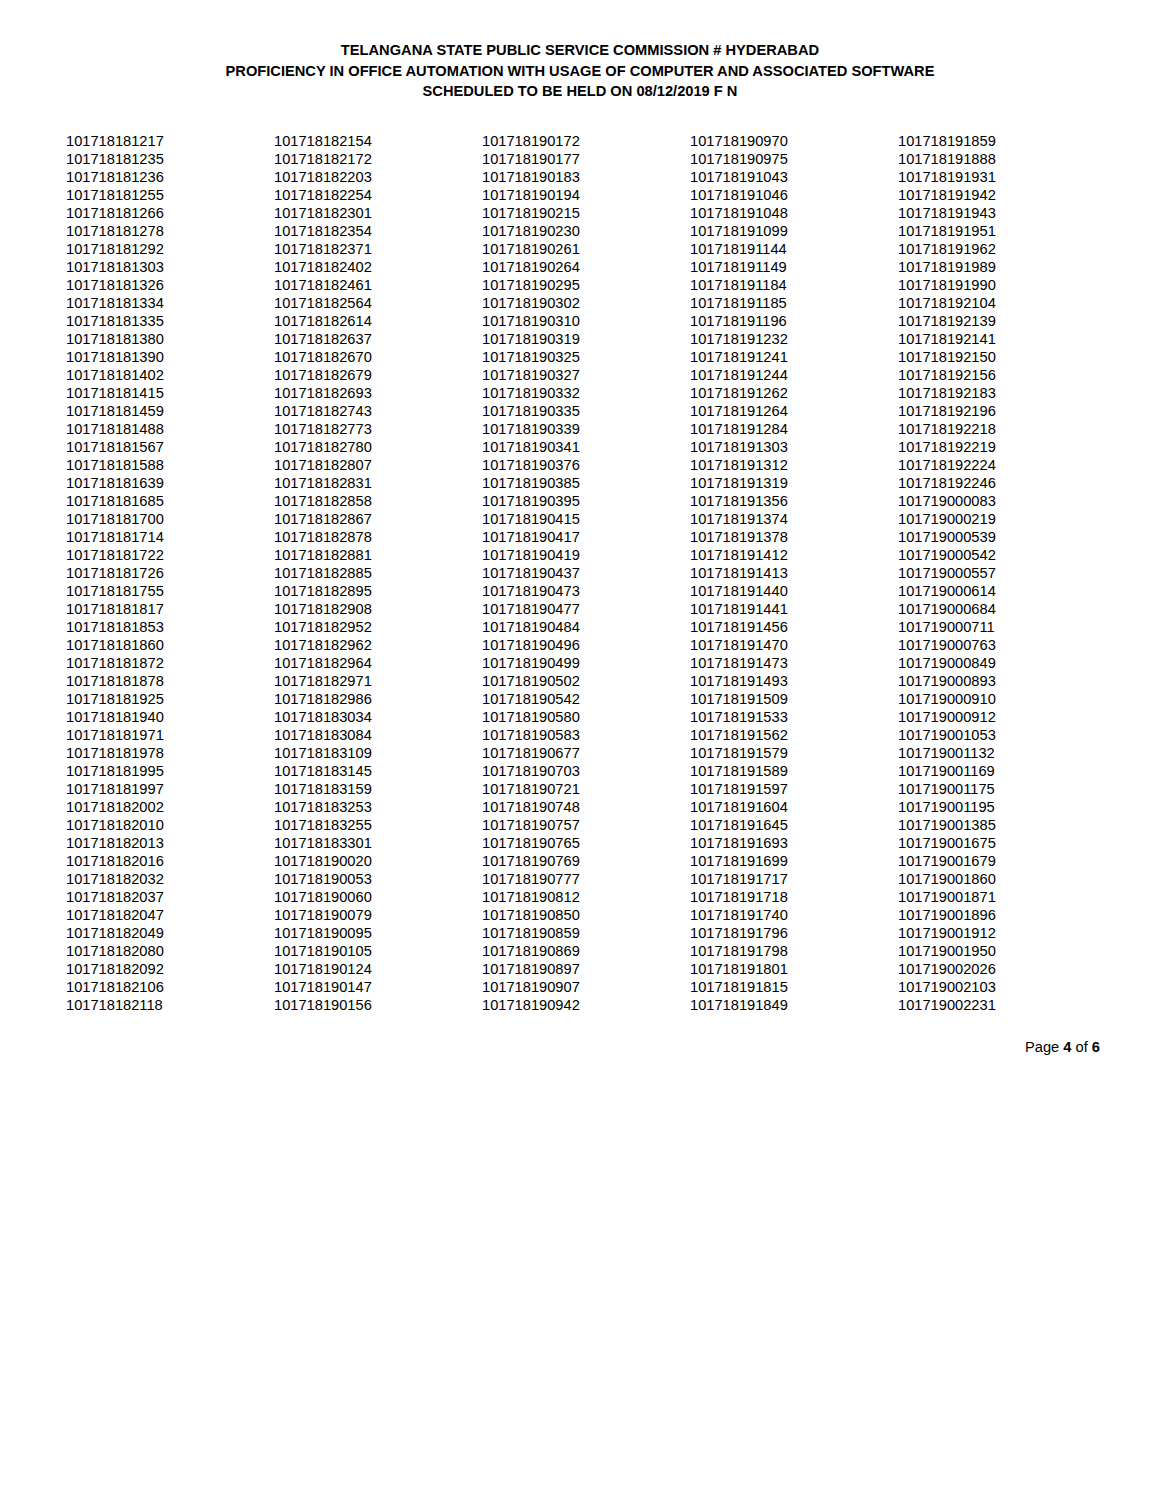TELANGANA STATE PUBLIC SERVICE COMMISSION # HYDERABAD
PROFICIENCY IN OFFICE AUTOMATION WITH USAGE OF COMPUTER AND ASSOCIATED SOFTWARE
SCHEDULED TO BE HELD ON 08/12/2019 F N
| 101718181217 | 101718182154 | 101718190172 | 101718190970 | 101718191859 |
| 101718181235 | 101718182172 | 101718190177 | 101718190975 | 101718191888 |
| 101718181236 | 101718182203 | 101718190183 | 101718191043 | 101718191931 |
| 101718181255 | 101718182254 | 101718190194 | 101718191046 | 101718191942 |
| 101718181266 | 101718182301 | 101718190215 | 101718191048 | 101718191943 |
| 101718181278 | 101718182354 | 101718190230 | 101718191099 | 101718191951 |
| 101718181292 | 101718182371 | 101718190261 | 101718191144 | 101718191962 |
| 101718181303 | 101718182402 | 101718190264 | 101718191149 | 101718191989 |
| 101718181326 | 101718182461 | 101718190295 | 101718191184 | 101718191990 |
| 101718181334 | 101718182564 | 101718190302 | 101718191185 | 101718192104 |
| 101718181335 | 101718182614 | 101718190310 | 101718191196 | 101718192139 |
| 101718181380 | 101718182637 | 101718190319 | 101718191232 | 101718192141 |
| 101718181390 | 101718182670 | 101718190325 | 101718191241 | 101718192150 |
| 101718181402 | 101718182679 | 101718190327 | 101718191244 | 101718192156 |
| 101718181415 | 101718182693 | 101718190332 | 101718191262 | 101718192183 |
| 101718181459 | 101718182743 | 101718190335 | 101718191264 | 101718192196 |
| 101718181488 | 101718182773 | 101718190339 | 101718191284 | 101718192218 |
| 101718181567 | 101718182780 | 101718190341 | 101718191303 | 101718192219 |
| 101718181588 | 101718182807 | 101718190376 | 101718191312 | 101718192224 |
| 101718181639 | 101718182831 | 101718190385 | 101718191319 | 101718192246 |
| 101718181685 | 101718182858 | 101718190395 | 101718191356 | 101719000083 |
| 101718181700 | 101718182867 | 101718190415 | 101718191374 | 101719000219 |
| 101718181714 | 101718182878 | 101718190417 | 101718191378 | 101719000539 |
| 101718181722 | 101718182881 | 101718190419 | 101718191412 | 101719000542 |
| 101718181726 | 101718182885 | 101718190437 | 101718191413 | 101719000557 |
| 101718181755 | 101718182895 | 101718190473 | 101718191440 | 101719000614 |
| 101718181817 | 101718182908 | 101718190477 | 101718191441 | 101719000684 |
| 101718181853 | 101718182952 | 101718190484 | 101718191456 | 101719000711 |
| 101718181860 | 101718182962 | 101718190496 | 101718191470 | 101719000763 |
| 101718181872 | 101718182964 | 101718190499 | 101718191473 | 101719000849 |
| 101718181878 | 101718182971 | 101718190502 | 101718191493 | 101719000893 |
| 101718181925 | 101718182986 | 101718190542 | 101718191509 | 101719000910 |
| 101718181940 | 101718183034 | 101718190580 | 101718191533 | 101719000912 |
| 101718181971 | 101718183084 | 101718190583 | 101718191562 | 101719001053 |
| 101718181978 | 101718183109 | 101718190677 | 101718191579 | 101719001132 |
| 101718181995 | 101718183145 | 101718190703 | 101718191589 | 101719001169 |
| 101718181997 | 101718183159 | 101718190721 | 101718191597 | 101719001175 |
| 101718182002 | 101718183253 | 101718190748 | 101718191604 | 101719001195 |
| 101718182010 | 101718183255 | 101718190757 | 101718191645 | 101719001385 |
| 101718182013 | 101718183301 | 101718190765 | 101718191693 | 101719001675 |
| 101718182016 | 101718190020 | 101718190769 | 101718191699 | 101719001679 |
| 101718182032 | 101718190053 | 101718190777 | 101718191717 | 101719001860 |
| 101718182037 | 101718190060 | 101718190812 | 101718191718 | 101719001871 |
| 101718182047 | 101718190079 | 101718190850 | 101718191740 | 101719001896 |
| 101718182049 | 101718190095 | 101718190859 | 101718191796 | 101719001912 |
| 101718182080 | 101718190105 | 101718190869 | 101718191798 | 101719001950 |
| 101718182092 | 101718190124 | 101718190897 | 101718191801 | 101719002026 |
| 101718182106 | 101718190147 | 101718190907 | 101718191815 | 101719002103 |
| 101718182118 | 101718190156 | 101718190942 | 101718191849 | 101719002231 |
Page 4 of 6